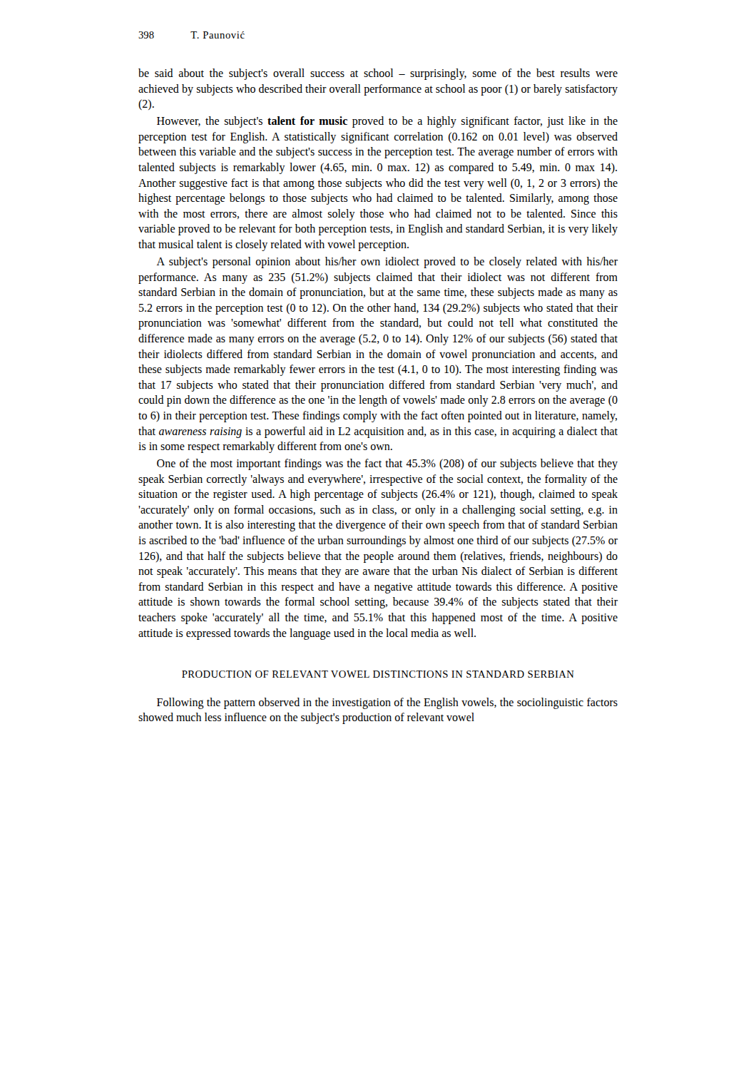398 T. Paunović
be said about the subject's overall success at school – surprisingly, some of the best results were achieved by subjects who described their overall performance at school as poor (1) or barely satisfactory (2).
However, the subject's talent for music proved to be a highly significant factor, just like in the perception test for English. A statistically significant correlation (0.162 on 0.01 level) was observed between this variable and the subject's success in the perception test. The average number of errors with talented subjects is remarkably lower (4.65, min. 0 max. 12) as compared to 5.49, min. 0 max 14). Another suggestive fact is that among those subjects who did the test very well (0, 1, 2 or 3 errors) the highest percentage belongs to those subjects who had claimed to be talented. Similarly, among those with the most errors, there are almost solely those who had claimed not to be talented. Since this variable proved to be relevant for both perception tests, in English and standard Serbian, it is very likely that musical talent is closely related with vowel perception.
A subject's personal opinion about his/her own idiolect proved to be closely related with his/her performance. As many as 235 (51.2%) subjects claimed that their idiolect was not different from standard Serbian in the domain of pronunciation, but at the same time, these subjects made as many as 5.2 errors in the perception test (0 to 12). On the other hand, 134 (29.2%) subjects who stated that their pronunciation was 'somewhat' different from the standard, but could not tell what constituted the difference made as many errors on the average (5.2, 0 to 14). Only 12% of our subjects (56) stated that their idiolects differed from standard Serbian in the domain of vowel pronunciation and accents, and these subjects made remarkably fewer errors in the test (4.1, 0 to 10). The most interesting finding was that 17 subjects who stated that their pronunciation differed from standard Serbian 'very much', and could pin down the difference as the one 'in the length of vowels' made only 2.8 errors on the average (0 to 6) in their perception test. These findings comply with the fact often pointed out in literature, namely, that awareness raising is a powerful aid in L2 acquisition and, as in this case, in acquiring a dialect that is in some respect remarkably different from one's own.
One of the most important findings was the fact that 45.3% (208) of our subjects believe that they speak Serbian correctly 'always and everywhere', irrespective of the social context, the formality of the situation or the register used. A high percentage of subjects (26.4% or 121), though, claimed to speak 'accurately' only on formal occasions, such as in class, or only in a challenging social setting, e.g. in another town. It is also interesting that the divergence of their own speech from that of standard Serbian is ascribed to the 'bad' influence of the urban surroundings by almost one third of our subjects (27.5% or 126), and that half the subjects believe that the people around them (relatives, friends, neighbours) do not speak 'accurately'. This means that they are aware that the urban Nis dialect of Serbian is different from standard Serbian in this respect and have a negative attitude towards this difference. A positive attitude is shown towards the formal school setting, because 39.4% of the subjects stated that their teachers spoke 'accurately' all the time, and 55.1% that this happened most of the time. A positive attitude is expressed towards the language used in the local media as well.
Production of relevant vowel distinctions in standard Serbian
Following the pattern observed in the investigation of the English vowels, the sociolinguistic factors showed much less influence on the subject's production of relevant vowel